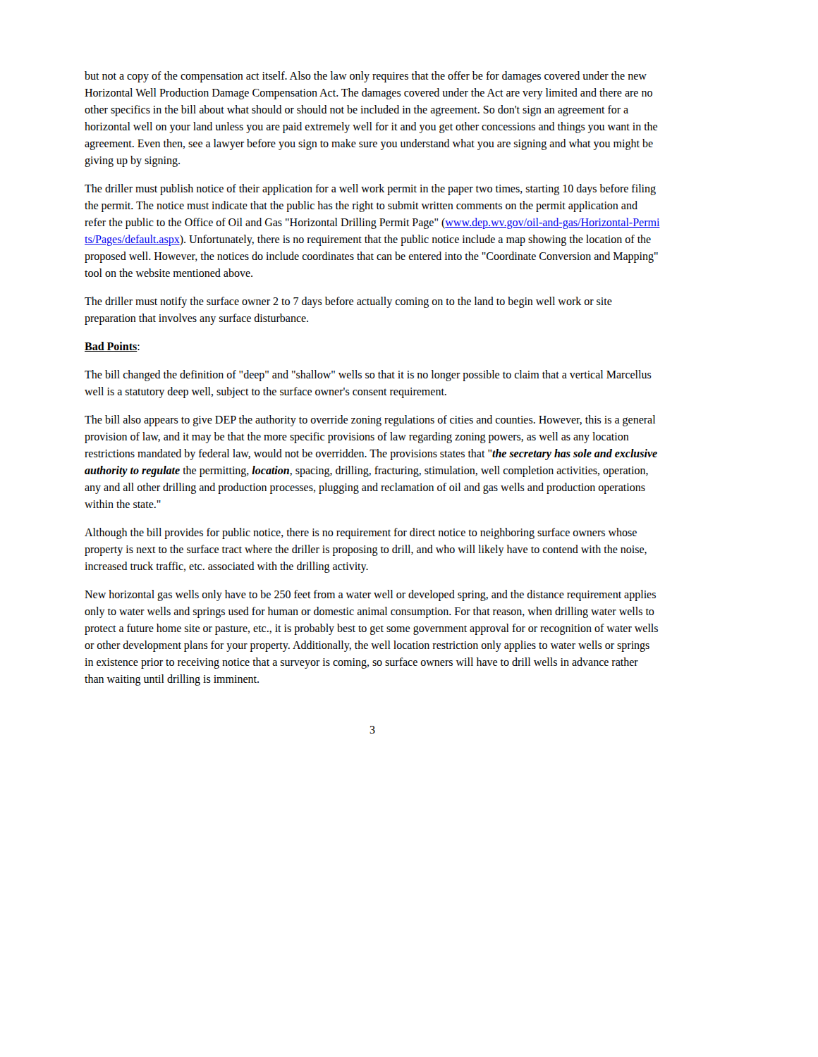but not a copy of the compensation act itself. Also the law only requires that the offer be for damages covered under the new Horizontal Well Production Damage Compensation Act. The damages covered under the Act are very limited and there are no other specifics in the bill about what should or should not be included in the agreement. So don't sign an agreement for a horizontal well on your land unless you are paid extremely well for it and you get other concessions and things you want in the agreement. Even then, see a lawyer before you sign to make sure you understand what you are signing and what you might be giving up by signing.
The driller must publish notice of their application for a well work permit in the paper two times, starting 10 days before filing the permit. The notice must indicate that the public has the right to submit written comments on the permit application and refer the public to the Office of Oil and Gas "Horizontal Drilling Permit Page" (www.dep.wv.gov/oil-and-gas/Horizontal-Permits/Pages/default.aspx). Unfortunately, there is no requirement that the public notice include a map showing the location of the proposed well. However, the notices do include coordinates that can be entered into the "Coordinate Conversion and Mapping" tool on the website mentioned above.
The driller must notify the surface owner 2 to 7 days before actually coming on to the land to begin well work or site preparation that involves any surface disturbance.
Bad Points
:
The bill changed the definition of "deep" and "shallow" wells so that it is no longer possible to claim that a vertical Marcellus well is a statutory deep well, subject to the surface owner's consent requirement.
The bill also appears to give DEP the authority to override zoning regulations of cities and counties. However, this is a general provision of law, and it may be that the more specific provisions of law regarding zoning powers, as well as any location restrictions mandated by federal law, would not be overridden. The provisions states that "the secretary has sole and exclusive authority to regulate the permitting, location, spacing, drilling, fracturing, stimulation, well completion activities, operation, any and all other drilling and production processes, plugging and reclamation of oil and gas wells and production operations within the state."
Although the bill provides for public notice, there is no requirement for direct notice to neighboring surface owners whose property is next to the surface tract where the driller is proposing to drill, and who will likely have to contend with the noise, increased truck traffic, etc. associated with the drilling activity.
New horizontal gas wells only have to be 250 feet from a water well or developed spring, and the distance requirement applies only to water wells and springs used for human or domestic animal consumption. For that reason, when drilling water wells to protect a future home site or pasture, etc., it is probably best to get some government approval for or recognition of water wells or other development plans for your property. Additionally, the well location restriction only applies to water wells or springs in existence prior to receiving notice that a surveyor is coming, so surface owners will have to drill wells in advance rather than waiting until drilling is imminent.
3